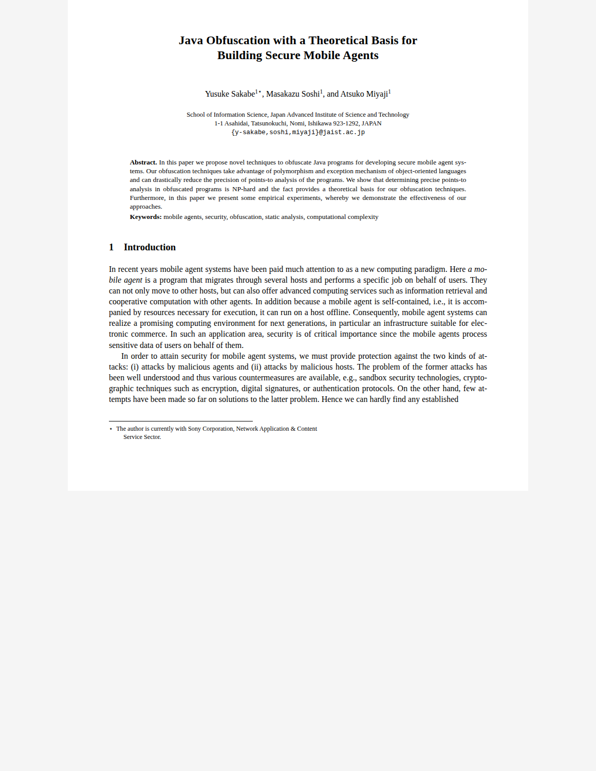Java Obfuscation with a Theoretical Basis for
Building Secure Mobile Agents
Yusuke Sakabe1⋆, Masakazu Soshi1, and Atsuko Miyaji1
School of Information Science, Japan Advanced Institute of Science and Technology
1-1 Asahidai, Tatsunokuchi, Nomi, Ishikawa 923-1292, JAPAN
{y-sakabe,soshi,miyaji}@jaist.ac.jp
Abstract. In this paper we propose novel techniques to obfuscate Java programs for developing secure mobile agent systems. Our obfuscation techniques take advantage of polymorphism and exception mechanism of object-oriented languages and can drastically reduce the precision of points-to analysis of the programs. We show that determining precise points-to analysis in obfuscated programs is NP-hard and the fact provides a theoretical basis for our obfuscation techniques. Furthermore, in this paper we present some empirical experiments, whereby we demonstrate the effectiveness of our approaches.
Keywords: mobile agents, security, obfuscation, static analysis, computational complexity
1 Introduction
In recent years mobile agent systems have been paid much attention to as a new computing paradigm. Here a mobile agent is a program that migrates through several hosts and performs a specific job on behalf of users. They can not only move to other hosts, but can also offer advanced computing services such as information retrieval and cooperative computation with other agents. In addition because a mobile agent is self-contained, i.e., it is accompanied by resources necessary for execution, it can run on a host offline. Consequently, mobile agent systems can realize a promising computing environment for next generations, in particular an infrastructure suitable for electronic commerce. In such an application area, security is of critical importance since the mobile agents process sensitive data of users on behalf of them.
In order to attain security for mobile agent systems, we must provide protection against the two kinds of attacks: (i) attacks by malicious agents and (ii) attacks by malicious hosts. The problem of the former attacks has been well understood and thus various countermeasures are available, e.g., sandbox security technologies, cryptographic techniques such as encryption, digital signatures, or authentication protocols. On the other hand, few attempts have been made so far on solutions to the latter problem. Hence we can hardly find any established
⋆The author is currently with Sony Corporation, Network Application & ContentService Sector.